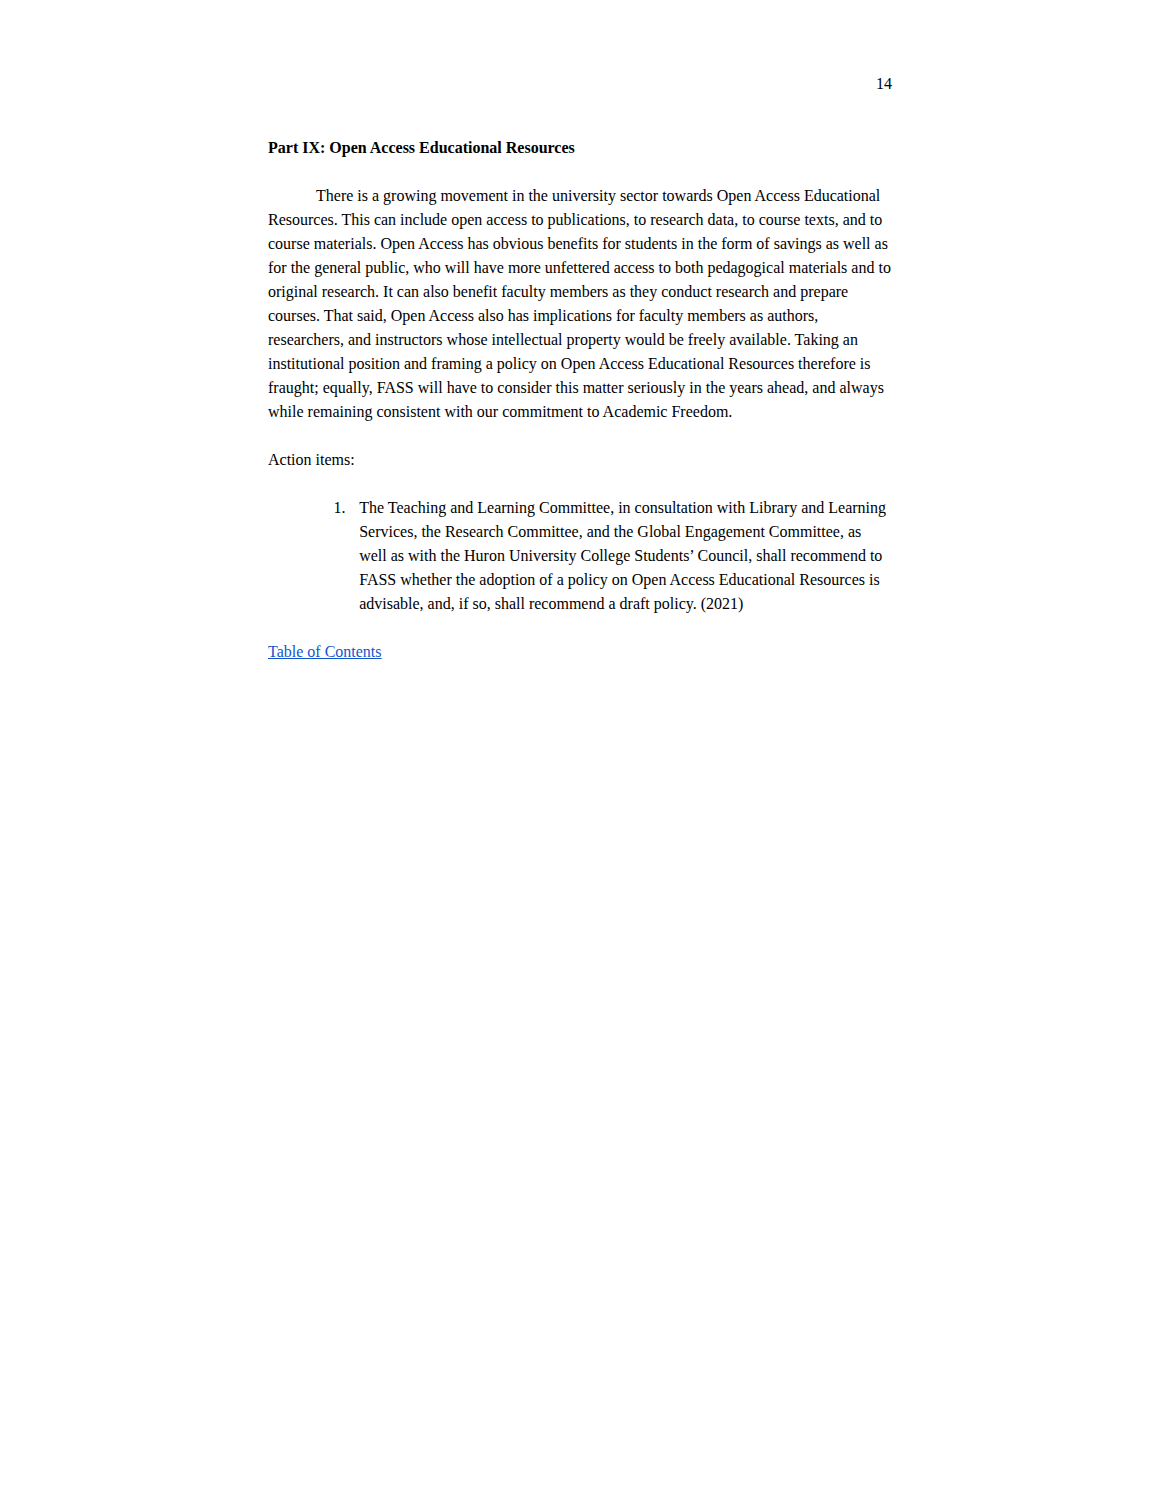14
Part IX: Open Access Educational Resources
There is a growing movement in the university sector towards Open Access Educational Resources. This can include open access to publications, to research data, to course texts, and to course materials. Open Access has obvious benefits for students in the form of savings as well as for the general public, who will have more unfettered access to both pedagogical materials and to original research. It can also benefit faculty members as they conduct research and prepare courses. That said, Open Access also has implications for faculty members as authors, researchers, and instructors whose intellectual property would be freely available. Taking an institutional position and framing a policy on Open Access Educational Resources therefore is fraught; equally, FASS will have to consider this matter seriously in the years ahead, and always while remaining consistent with our commitment to Academic Freedom.
Action items:
The Teaching and Learning Committee, in consultation with Library and Learning Services, the Research Committee, and the Global Engagement Committee, as well as with the Huron University College Students’ Council, shall recommend to FASS whether the adoption of a policy on Open Access Educational Resources is advisable, and, if so, shall recommend a draft policy. (2021)
Table of Contents